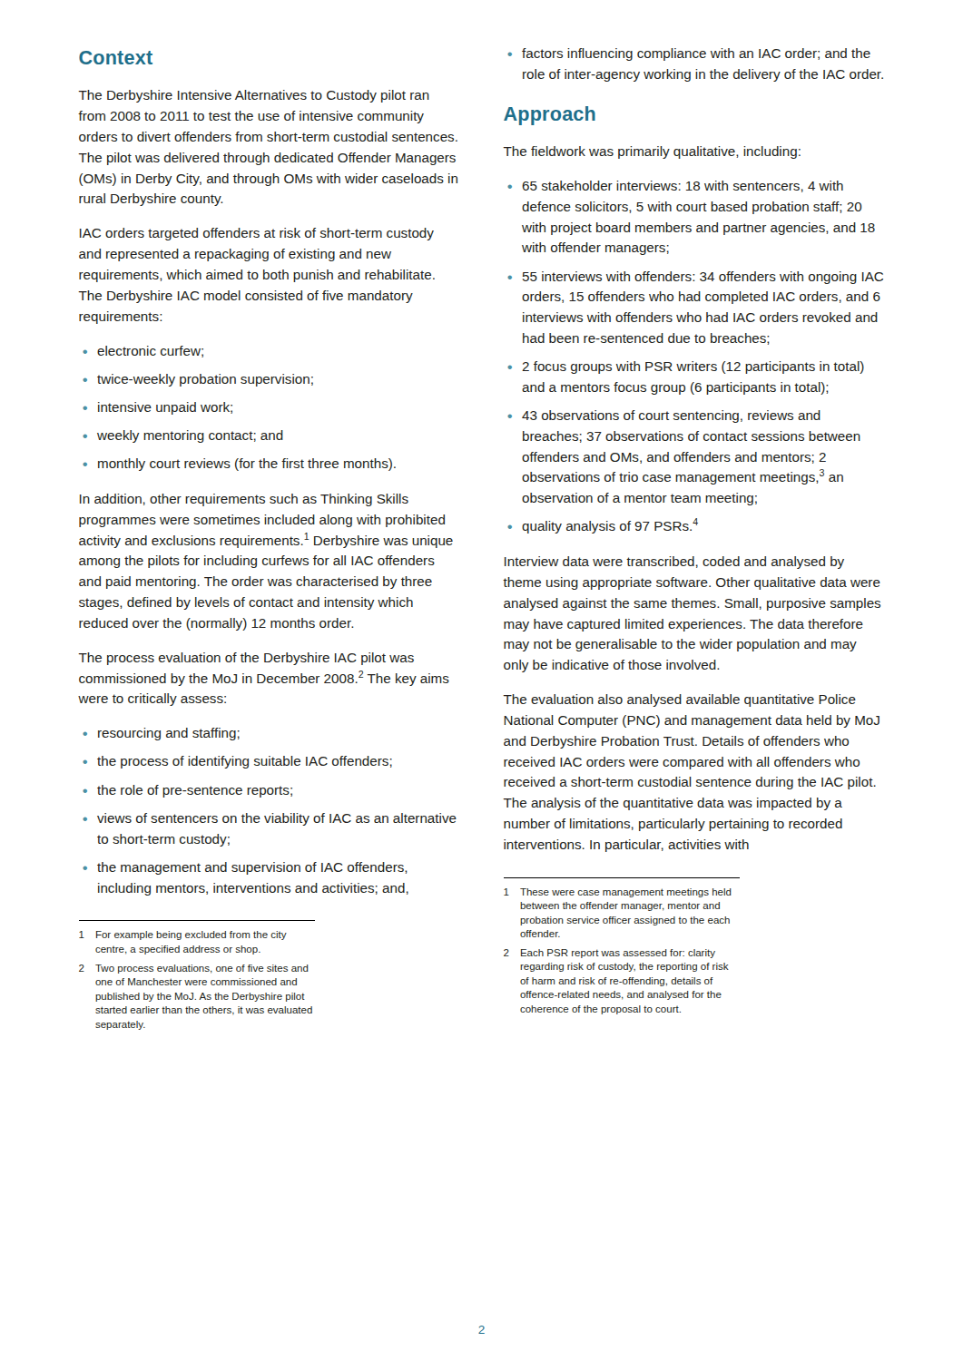Context
The Derbyshire Intensive Alternatives to Custody pilot ran from 2008 to 2011 to test the use of intensive community orders to divert offenders from short-term custodial sentences. The pilot was delivered through dedicated Offender Managers (OMs) in Derby City, and through OMs with wider caseloads in rural Derbyshire county.
IAC orders targeted offenders at risk of short-term custody and represented a repackaging of existing and new requirements, which aimed to both punish and rehabilitate. The Derbyshire IAC model consisted of five mandatory requirements:
electronic curfew;
twice-weekly probation supervision;
intensive unpaid work;
weekly mentoring contact; and
monthly court reviews (for the first three months).
In addition, other requirements such as Thinking Skills programmes were sometimes included along with prohibited activity and exclusions requirements.1 Derbyshire was unique among the pilots for including curfews for all IAC offenders and paid mentoring. The order was characterised by three stages, defined by levels of contact and intensity which reduced over the (normally) 12 months order.
The process evaluation of the Derbyshire IAC pilot was commissioned by the MoJ in December 2008.2 The key aims were to critically assess:
resourcing and staffing;
the process of identifying suitable IAC offenders;
the role of pre-sentence reports;
views of sentencers on the viability of IAC as an alternative to short-term custody;
the management and supervision of IAC offenders, including mentors, interventions and activities; and,
For example being excluded from the city centre, a specified address or shop.
Two process evaluations, one of five sites and one of Manchester were commissioned and published by the MoJ. As the Derbyshire pilot started earlier than the others, it was evaluated separately.
factors influencing compliance with an IAC order; and the role of inter-agency working in the delivery of the IAC order.
Approach
The fieldwork was primarily qualitative, including:
65 stakeholder interviews: 18 with sentencers, 4 with defence solicitors, 5 with court based probation staff; 20 with project board members and partner agencies, and 18 with offender managers;
55 interviews with offenders: 34 offenders with ongoing IAC orders, 15 offenders who had completed IAC orders, and 6 interviews with offenders who had IAC orders revoked and had been re-sentenced due to breaches;
2 focus groups with PSR writers (12 participants in total) and a mentors focus group (6 participants in total);
43 observations of court sentencing, reviews and breaches; 37 observations of contact sessions between offenders and OMs, and offenders and mentors; 2 observations of trio case management meetings,3 an observation of a mentor team meeting;
quality analysis of 97 PSRs.4
Interview data were transcribed, coded and analysed by theme using appropriate software. Other qualitative data were analysed against the same themes. Small, purposive samples may have captured limited experiences. The data therefore may not be generalisable to the wider population and may only be indicative of those involved.
The evaluation also analysed available quantitative Police National Computer (PNC) and management data held by MoJ and Derbyshire Probation Trust. Details of offenders who received IAC orders were compared with all offenders who received a short-term custodial sentence during the IAC pilot. The analysis of the quantitative data was impacted by a number of limitations, particularly pertaining to recorded interventions. In particular, activities with
These were case management meetings held between the offender manager, mentor and probation service officer assigned to the each offender.
Each PSR report was assessed for: clarity regarding risk of custody, the reporting of risk of harm and risk of re-offending, details of offence-related needs, and analysed for the coherence of the proposal to court.
2